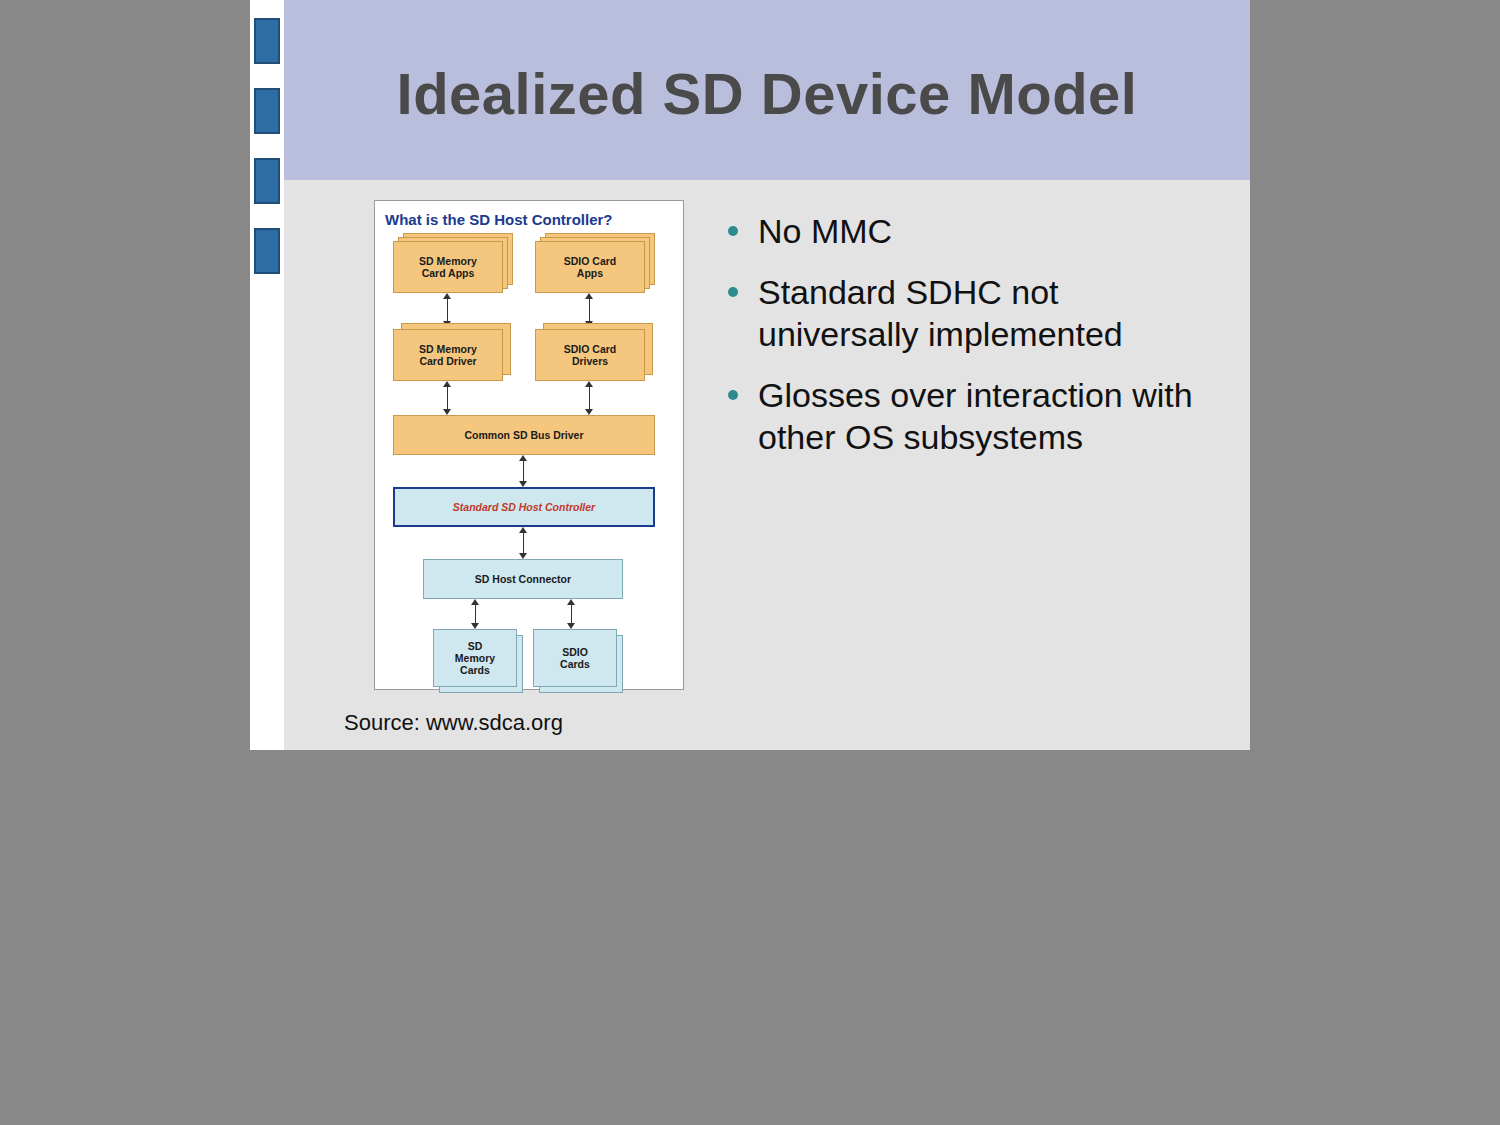Idealized SD Device Model
What is the SD Host Controller?
SD Memory
Card Apps
SDIO Card
Apps
SD Memory
Card Driver
SDIO Card
Drivers
Common SD Bus Driver
Standard SD Host Controller
SD Host Connector
SD
Memory
Cards
SDIO
Cards
No MMC
Standard SDHC not universally implemented
Glosses over interaction with other OS subsystems
Source: www.sdca.org